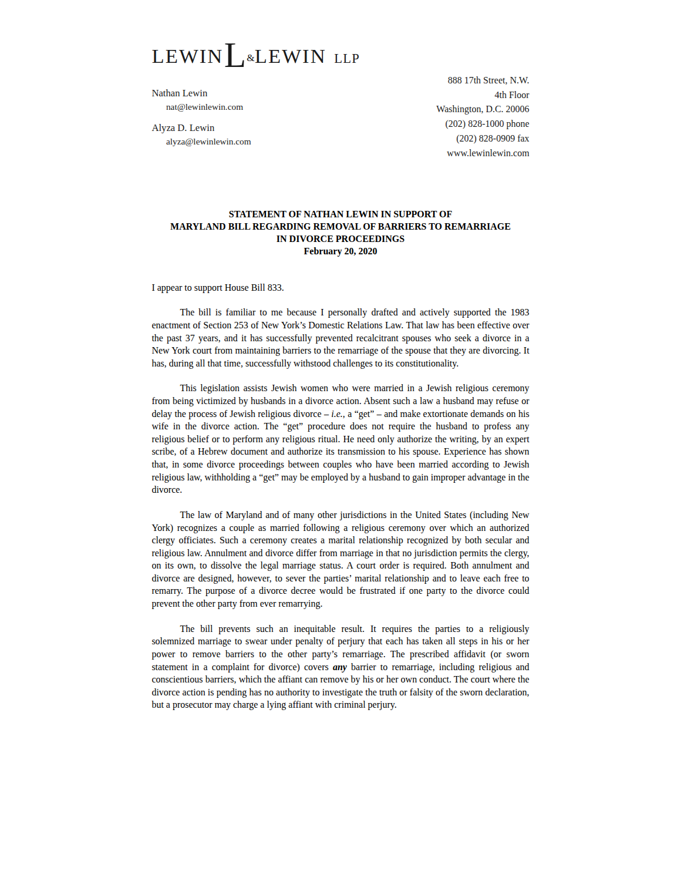LEWINL&LEWIN LLP
Nathan Lewin nat@lewinlewin.com
Alyza D. Lewin alyza@lewinlewin.com
888 17th Street, N.W.
4th Floor
Washington, D.C. 20006
(202) 828-1000 phone
(202) 828-0909 fax
www.lewinlewin.com
Statement of Nathan Lewin in Support of
Maryland Bill Regarding Removal of Barriers to Remarriage
in Divorce Proceedings
February 20, 2020
I appear to support House Bill 833.
The bill is familiar to me because I personally drafted and actively supported the 1983 enactment of Section 253 of New York’s Domestic Relations Law. That law has been effective over the past 37 years, and it has successfully prevented recalcitrant spouses who seek a divorce in a New York court from maintaining barriers to the remarriage of the spouse that they are divorcing. It has, during all that time, successfully withstood challenges to its constitutionality.
This legislation assists Jewish women who were married in a Jewish religious ceremony from being victimized by husbands in a divorce action. Absent such a law a husband may refuse or delay the process of Jewish religious divorce – i.e., a “get” – and make extortionate demands on his wife in the divorce action. The “get” procedure does not require the husband to profess any religious belief or to perform any religious ritual. He need only authorize the writing, by an expert scribe, of a Hebrew document and authorize its transmission to his spouse. Experience has shown that, in some divorce proceedings between couples who have been married according to Jewish religious law, withholding a “get” may be employed by a husband to gain improper advantage in the divorce.
The law of Maryland and of many other jurisdictions in the United States (including New York) recognizes a couple as married following a religious ceremony over which an authorized clergy officiates. Such a ceremony creates a marital relationship recognized by both secular and religious law. Annulment and divorce differ from marriage in that no jurisdiction permits the clergy, on its own, to dissolve the legal marriage status. A court order is required. Both annulment and divorce are designed, however, to sever the parties’ marital relationship and to leave each free to remarry. The purpose of a divorce decree would be frustrated if one party to the divorce could prevent the other party from ever remarrying.
The bill prevents such an inequitable result. It requires the parties to a religiously solemnized marriage to swear under penalty of perjury that each has taken all steps in his or her power to remove barriers to the other party’s remarriage. The prescribed affidavit (or sworn statement in a complaint for divorce) covers any barrier to remarriage, including religious and conscientious barriers, which the affiant can remove by his or her own conduct. The court where the divorce action is pending has no authority to investigate the truth or falsity of the sworn declaration, but a prosecutor may charge a lying affiant with criminal perjury.